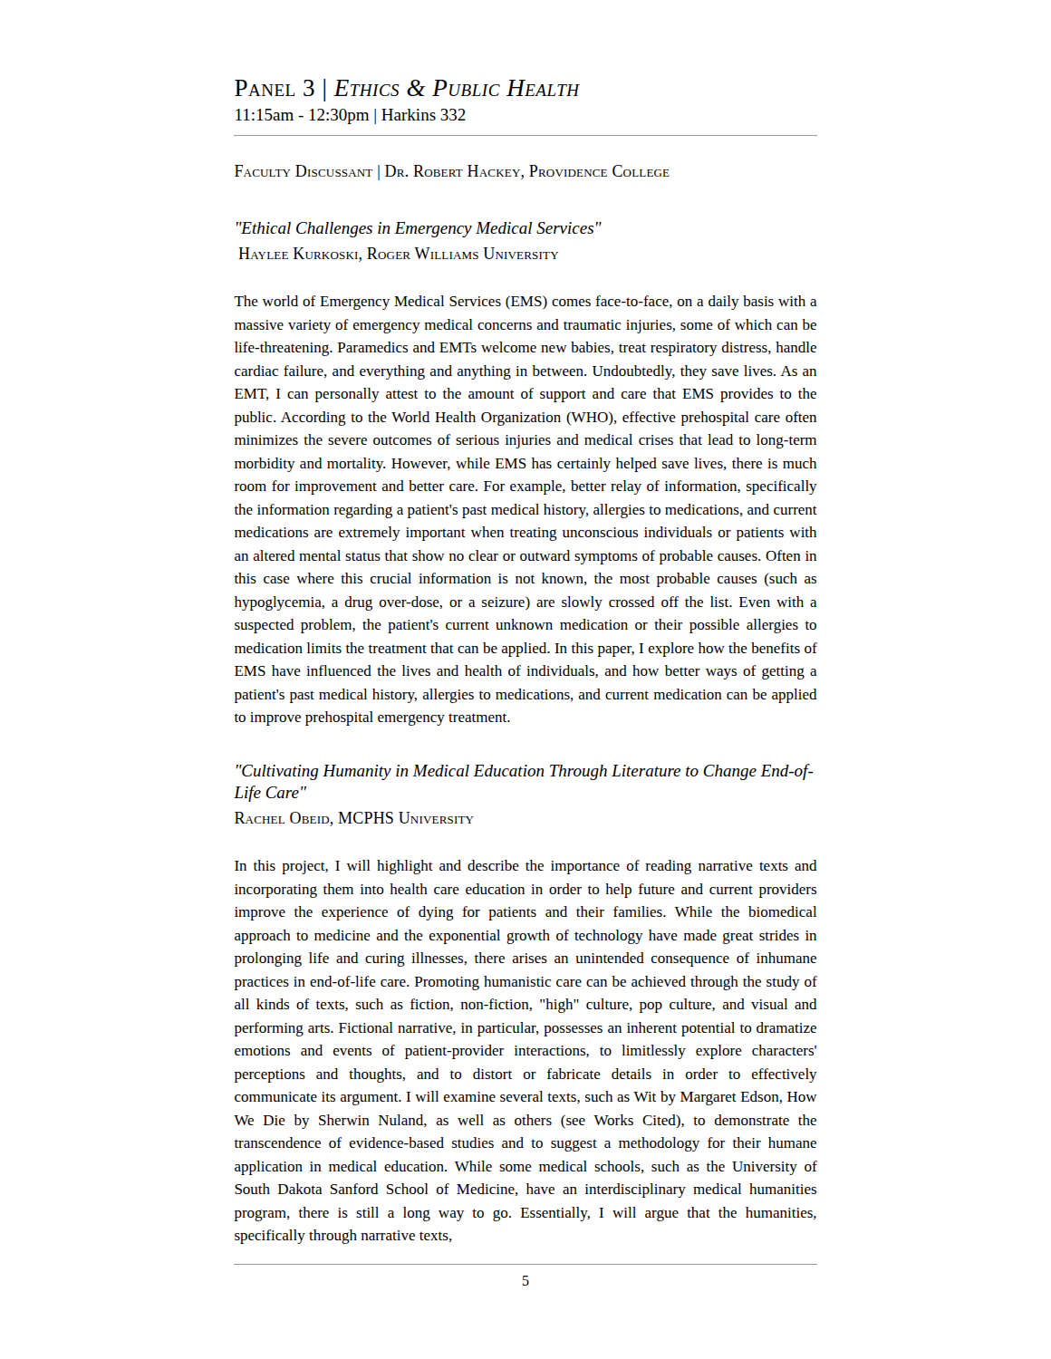Panel 3 | Ethics & Public Health
11:15am - 12:30pm | Harkins 332
Faculty Discussant | Dr. Robert Hackey, Providence College
"Ethical Challenges in Emergency Medical Services"
Haylee Kurkoski, Roger Williams University
The world of Emergency Medical Services (EMS) comes face-to-face, on a daily basis with a massive variety of emergency medical concerns and traumatic injuries, some of which can be life-threatening. Paramedics and EMTs welcome new babies, treat respiratory distress, handle cardiac failure, and everything and anything in between. Undoubtedly, they save lives. As an EMT, I can personally attest to the amount of support and care that EMS provides to the public. According to the World Health Organization (WHO), effective prehospital care often minimizes the severe outcomes of serious injuries and medical crises that lead to long-term morbidity and mortality. However, while EMS has certainly helped save lives, there is much room for improvement and better care. For example, better relay of information, specifically the information regarding a patient's past medical history, allergies to medications, and current medications are extremely important when treating unconscious individuals or patients with an altered mental status that show no clear or outward symptoms of probable causes. Often in this case where this crucial information is not known, the most probable causes (such as hypoglycemia, a drug over-dose, or a seizure) are slowly crossed off the list. Even with a suspected problem, the patient's current unknown medication or their possible allergies to medication limits the treatment that can be applied. In this paper, I explore how the benefits of EMS have influenced the lives and health of individuals, and how better ways of getting a patient's past medical history, allergies to medications, and current medication can be applied to improve prehospital emergency treatment.
"Cultivating Humanity in Medical Education Through Literature to Change End-of-Life Care"
Rachel Obeid, MCPHS University
In this project, I will highlight and describe the importance of reading narrative texts and incorporating them into health care education in order to help future and current providers improve the experience of dying for patients and their families. While the biomedical approach to medicine and the exponential growth of technology have made great strides in prolonging life and curing illnesses, there arises an unintended consequence of inhumane practices in end-of-life care. Promoting humanistic care can be achieved through the study of all kinds of texts, such as fiction, non-fiction, "high" culture, pop culture, and visual and performing arts. Fictional narrative, in particular, possesses an inherent potential to dramatize emotions and events of patient-provider interactions, to limitlessly explore characters' perceptions and thoughts, and to distort or fabricate details in order to effectively communicate its argument. I will examine several texts, such as Wit by Margaret Edson, How We Die by Sherwin Nuland, as well as others (see Works Cited), to demonstrate the transcendence of evidence-based studies and to suggest a methodology for their humane application in medical education. While some medical schools, such as the University of South Dakota Sanford School of Medicine, have an interdisciplinary medical humanities program, there is still a long way to go. Essentially, I will argue that the humanities, specifically through narrative texts,
5